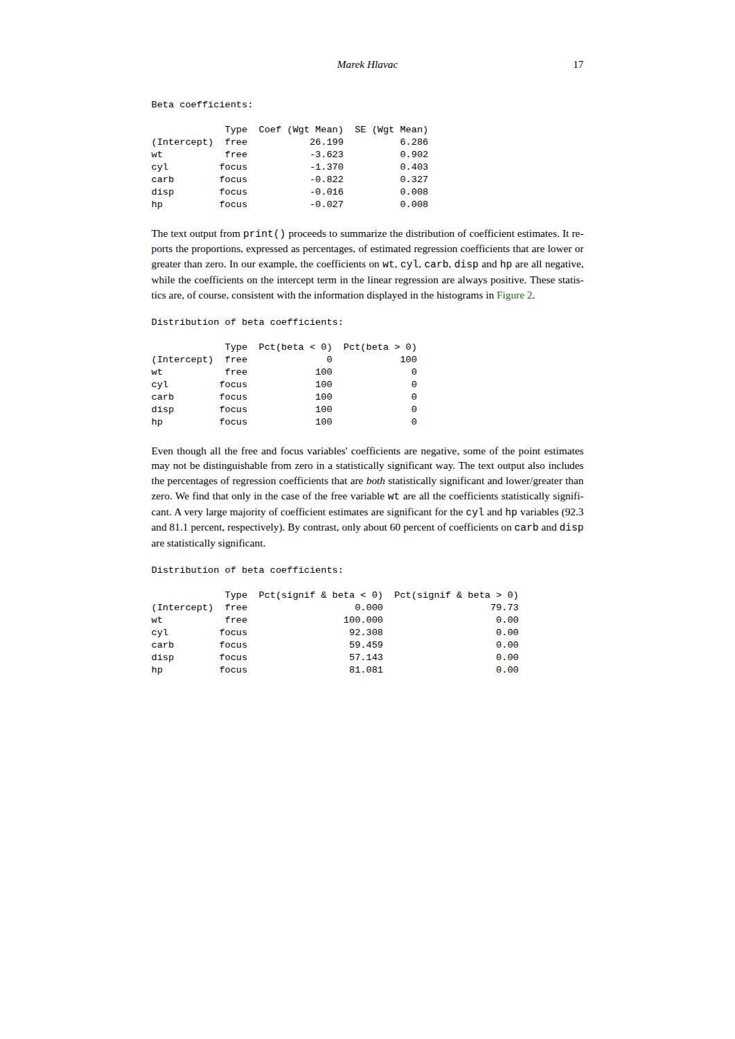Marek Hlavac 17
Beta coefficients:

             Type  Coef (Wgt Mean)  SE (Wgt Mean)
(Intercept)  free           26.199          6.286
wt           free           -3.623          0.902
cyl         focus           -1.370          0.403
carb        focus           -0.822          0.327
disp        focus           -0.016          0.008
hp          focus           -0.027          0.008
The text output from print() proceeds to summarize the distribution of coefficient estimates. It reports the proportions, expressed as percentages, of estimated regression coefficients that are lower or greater than zero. In our example, the coefficients on wt, cyl, carb, disp and hp are all negative, while the coefficients on the intercept term in the linear regression are always positive. These statistics are, of course, consistent with the information displayed in the histograms in Figure 2.
Distribution of beta coefficients:

             Type  Pct(beta < 0)  Pct(beta > 0)
(Intercept)  free              0            100
wt           free            100              0
cyl         focus            100              0
carb        focus            100              0
disp        focus            100              0
hp          focus            100              0
Even though all the free and focus variables' coefficients are negative, some of the point estimates may not be distinguishable from zero in a statistically significant way. The text output also includes the percentages of regression coefficients that are both statistically significant and lower/greater than zero. We find that only in the case of the free variable wt are all the coefficients statistically significant. A very large majority of coefficient estimates are significant for the cyl and hp variables (92.3 and 81.1 percent, respectively). By contrast, only about 60 percent of coefficients on carb and disp are statistically significant.
Distribution of beta coefficients:

             Type  Pct(signif & beta < 0)  Pct(signif & beta > 0)
(Intercept)  free                   0.000                   79.73
wt           free                 100.000                    0.00
cyl         focus                  92.308                    0.00
carb        focus                  59.459                    0.00
disp        focus                  57.143                    0.00
hp          focus                  81.081                    0.00